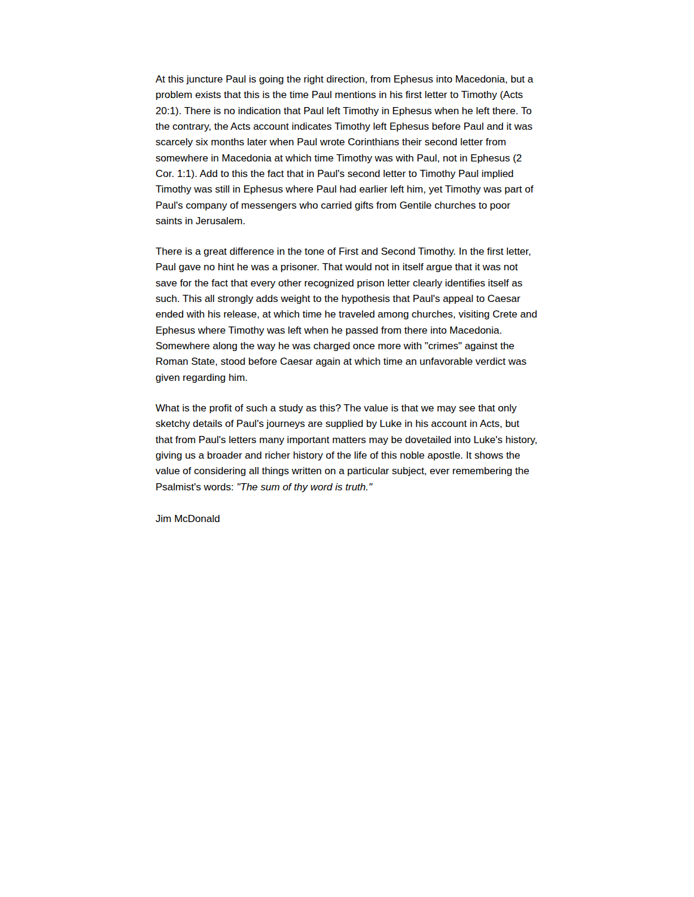At this juncture Paul is going the right direction, from Ephesus into Macedonia, but a problem exists that this is the time Paul mentions in his first letter to Timothy (Acts 20:1). There is no indication that Paul left Timothy in Ephesus when he left there. To the contrary, the Acts account indicates Timothy left Ephesus before Paul and it was scarcely six months later when Paul wrote Corinthians their second letter from somewhere in Macedonia at which time Timothy was with Paul, not in Ephesus (2 Cor. 1:1). Add to this the fact that in Paul's second letter to Timothy Paul implied Timothy was still in Ephesus where Paul had earlier left him, yet Timothy was part of Paul's company of messengers who carried gifts from Gentile churches to poor saints in Jerusalem.
There is a great difference in the tone of First and Second Timothy. In the first letter, Paul gave no hint he was a prisoner. That would not in itself argue that it was not save for the fact that every other recognized prison letter clearly identifies itself as such. This all strongly adds weight to the hypothesis that Paul's appeal to Caesar ended with his release, at which time he traveled among churches, visiting Crete and Ephesus where Timothy was left when he passed from there into Macedonia. Somewhere along the way he was charged once more with "crimes" against the Roman State, stood before Caesar again at which time an unfavorable verdict was given regarding him.
What is the profit of such a study as this? The value is that we may see that only sketchy details of Paul's journeys are supplied by Luke in his account in Acts, but that from Paul's letters many important matters may be dovetailed into Luke's history, giving us a broader and richer history of the life of this noble apostle. It shows the value of considering all things written on a particular subject, ever remembering the Psalmist's words: "The sum of thy word is truth."
Jim McDonald